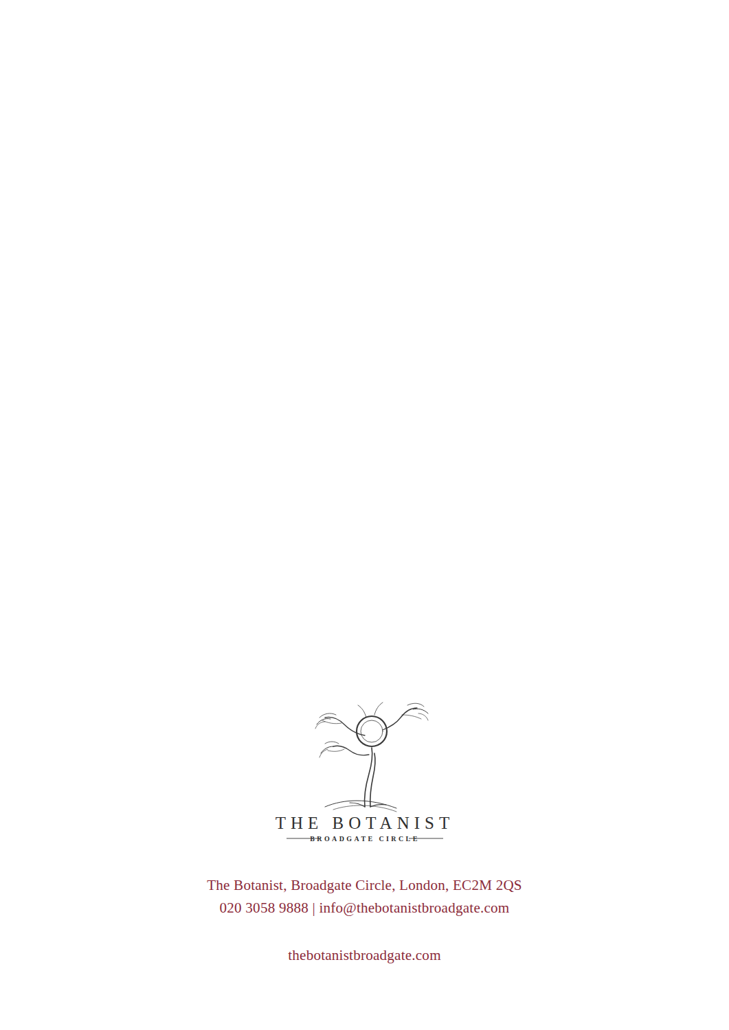THE BOTANIST BROADGATE CIRCLE
The Botanist, Broadgate Circle, London, EC2M 2QS
020 3058 9888 | info@thebotanistbroadgate.com
thebotanistbroadgate.com